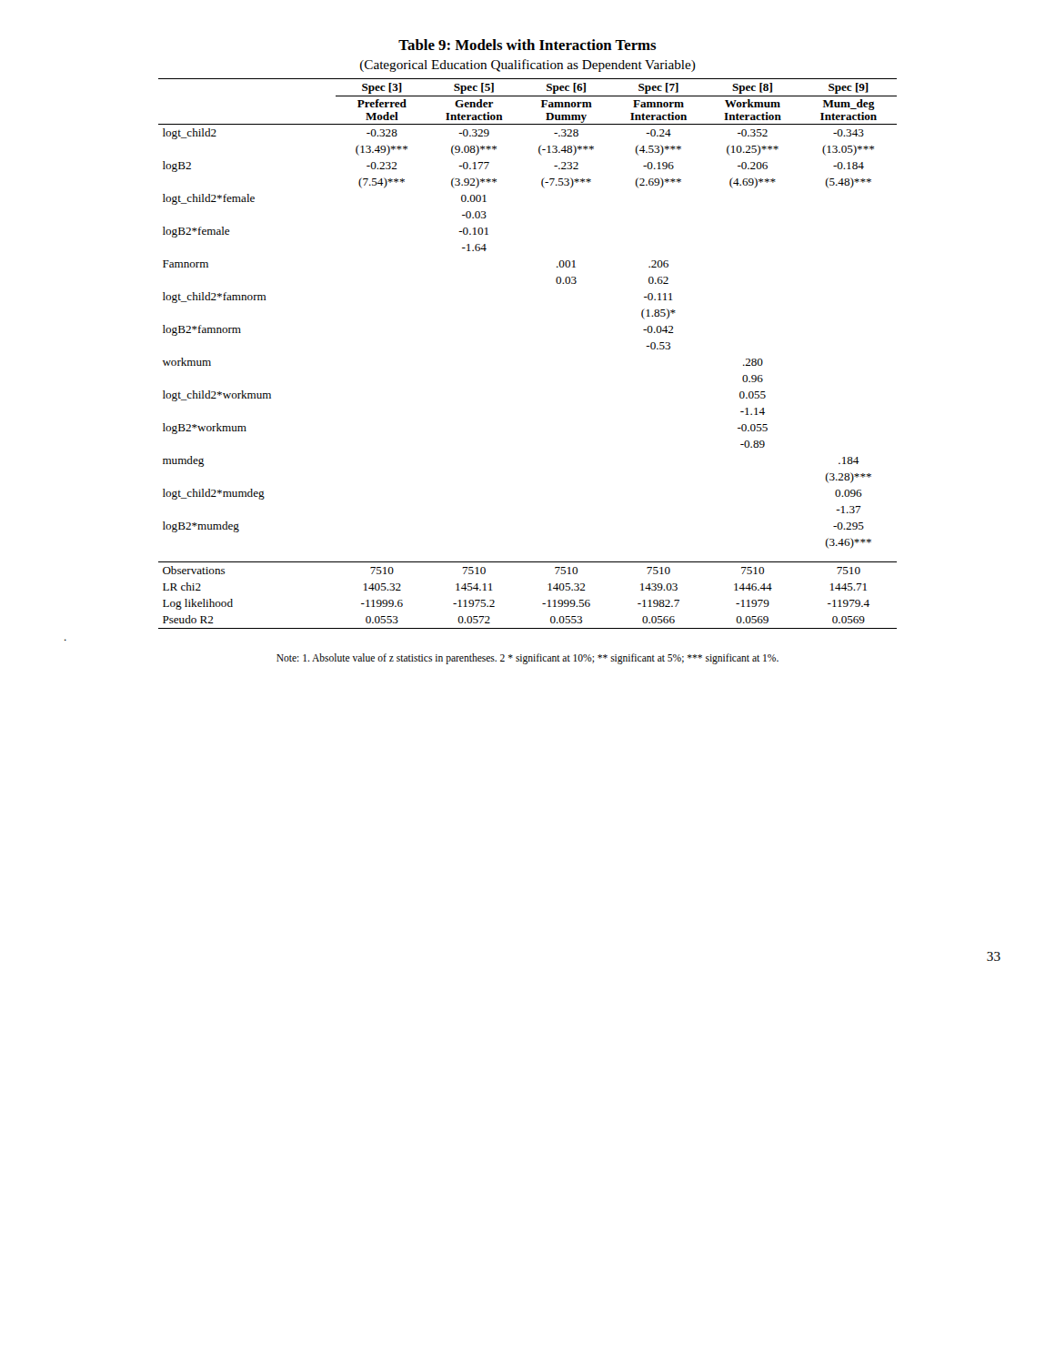Table 9: Models with Interaction Terms
(Categorical Education Qualification as Dependent Variable)
| | Spec [3] | Spec [5] | Spec [6] | Spec [7] | Spec [8] | Spec [9] |
| | Preferred Model | Gender Interaction | Famnorm Dummy | Famnorm Interaction | Workmum Interaction | Mum_deg Interaction |
| logt_child2 | -0.328 | -0.329 | -.328 | -0.24 | -0.352 | -0.343 |
| | (13.49)*** | (9.08)*** | (-13.48)*** | (4.53)*** | (10.25)*** | (13.05)*** |
| logB2 | -0.232 | -0.177 | -.232 | -0.196 | -0.206 | -0.184 |
| | (7.54)*** | (3.92)*** | (-7.53)*** | (2.69)*** | (4.69)*** | (5.48)*** |
| logt_child2*female | | 0.001 | | | | |
| | | -0.03 | | | | |
| logB2*female | | -0.101 | | | | |
| | | -1.64 | | | | |
| Famnorm | | | .001 | .206 | | |
| | | | 0.03 | 0.62 | | |
| logt_child2*famnorm | | | | -0.111 | | |
| | | | | (1.85)* | | |
| logB2*famnorm | | | | -0.042 | | |
| | | | | -0.53 | | |
| workmum | | | | | .280 | |
| | | | | | 0.96 | |
| logt_child2*workmum | | | | | 0.055 | |
| | | | | | -1.14 | |
| logB2*workmum | | | | | -0.055 | |
| | | | | | -0.89 | |
| mumdeg | | | | | | .184 |
| | | | | | | (3.28)*** |
| logt_child2*mumdeg | | | | | | 0.096 |
| | | | | | | -1.37 |
| logB2*mumdeg | | | | | | -0.295 |
| | | | | | | (3.46)*** |
| Observations | 7510 | 7510 | 7510 | 7510 | 7510 | 7510 |
| LR chi2 | 1405.32 | 1454.11 | 1405.32 | 1439.03 | 1446.44 | 1445.71 |
| Log likelihood | -11999.6 | -11975.2 | -11999.56 | -11982.7 | -11979 | -11979.4 |
| Pseudo R2 | 0.0553 | 0.0572 | 0.0553 | 0.0566 | 0.0569 | 0.0569 |
.
Note: 1. Absolute value of z statistics in parentheses. 2 * significant at 10%; ** significant at 5%; *** significant at 1%.
33